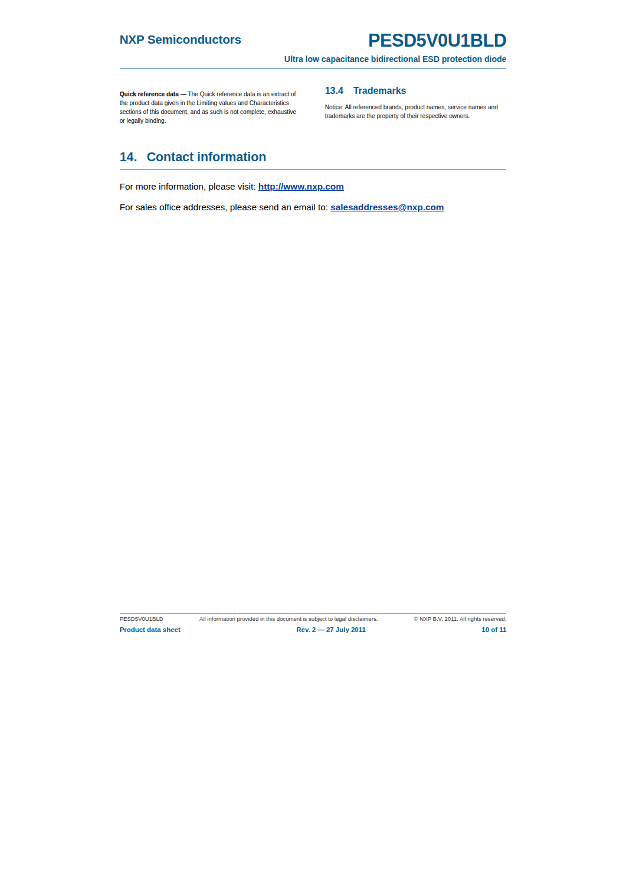NXP Semiconductors
PESD5V0U1BLD
Ultra low capacitance bidirectional ESD protection diode
Quick reference data — The Quick reference data is an extract of the product data given in the Limiting values and Characteristics sections of this document, and as such is not complete, exhaustive or legally binding.
13.4 Trademarks
Notice: All referenced brands, product names, service names and trademarks are the property of their respective owners.
14. Contact information
For more information, please visit: http://www.nxp.com
For sales office addresses, please send an email to: salesaddresses@nxp.com
PESD5V0U1BLD
All information provided in this document is subject to legal disclaimers.
© NXP B.V. 2011. All rights reserved.
Product data sheet
Rev. 2 — 27 July 2011
10 of 11